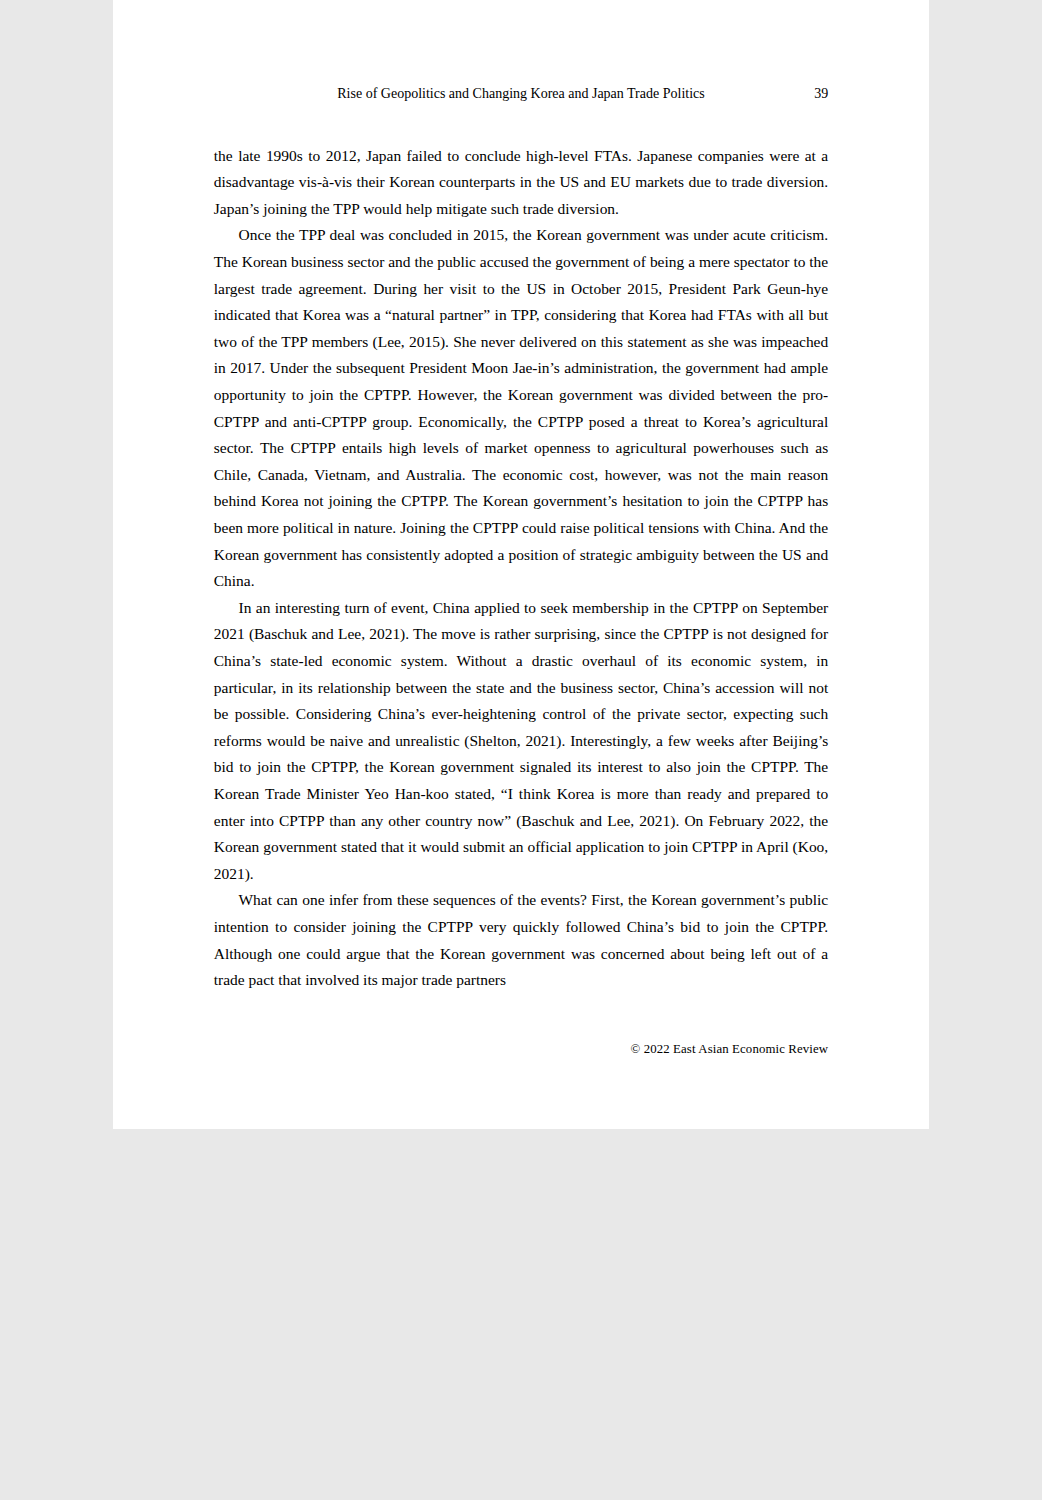Rise of Geopolitics and Changing Korea and Japan Trade Politics 39
the late 1990s to 2012, Japan failed to conclude high-level FTAs. Japanese companies were at a disadvantage vis-à-vis their Korean counterparts in the US and EU markets due to trade diversion. Japan’s joining the TPP would help mitigate such trade diversion.
Once the TPP deal was concluded in 2015, the Korean government was under acute criticism. The Korean business sector and the public accused the government of being a mere spectator to the largest trade agreement. During her visit to the US in October 2015, President Park Geun-hye indicated that Korea was a “natural partner” in TPP, considering that Korea had FTAs with all but two of the TPP members (Lee, 2015). She never delivered on this statement as she was impeached in 2017. Under the subsequent President Moon Jae-in’s administration, the government had ample opportunity to join the CPTPP. However, the Korean government was divided between the pro-CPTPP and anti-CPTPP group. Economically, the CPTPP posed a threat to Korea’s agricultural sector. The CPTPP entails high levels of market openness to agricultural powerhouses such as Chile, Canada, Vietnam, and Australia. The economic cost, however, was not the main reason behind Korea not joining the CPTPP. The Korean government’s hesitation to join the CPTPP has been more political in nature. Joining the CPTPP could raise political tensions with China. And the Korean government has consistently adopted a position of strategic ambiguity between the US and China.
In an interesting turn of event, China applied to seek membership in the CPTPP on September 2021 (Baschuk and Lee, 2021). The move is rather surprising, since the CPTPP is not designed for China’s state-led economic system. Without a drastic overhaul of its economic system, in particular, in its relationship between the state and the business sector, China’s accession will not be possible. Considering China’s ever-heightening control of the private sector, expecting such reforms would be naive and unrealistic (Shelton, 2021). Interestingly, a few weeks after Beijing’s bid to join the CPTPP, the Korean government signaled its interest to also join the CPTPP. The Korean Trade Minister Yeo Han-koo stated, “I think Korea is more than ready and prepared to enter into CPTPP than any other country now” (Baschuk and Lee, 2021). On February 2022, the Korean government stated that it would submit an official application to join CPTPP in April (Koo, 2021).
What can one infer from these sequences of the events? First, the Korean government’s public intention to consider joining the CPTPP very quickly followed China’s bid to join the CPTPP. Although one could argue that the Korean government was concerned about being left out of a trade pact that involved its major trade partners
© 2022 East Asian Economic Review